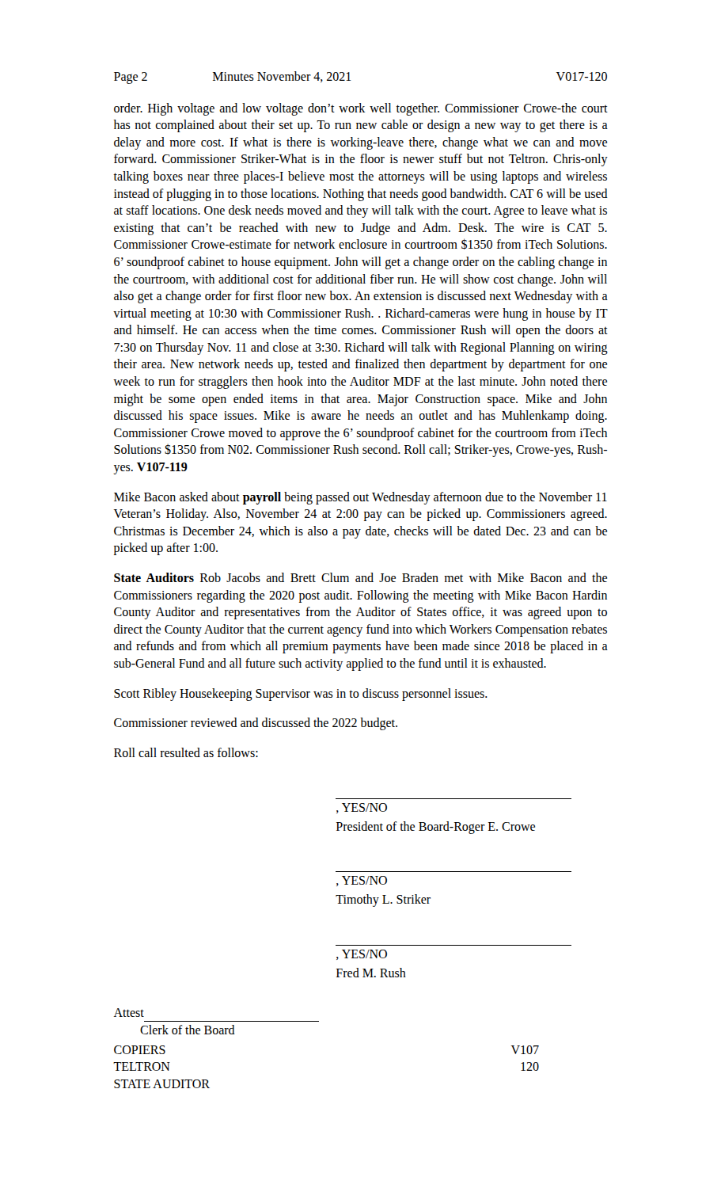Page 2
Minutes November 4, 2021
V017-120
order. High voltage and low voltage don’t work well together. Commissioner Crowe-the court has not complained about their set up. To run new cable or design a new way to get there is a delay and more cost. If what is there is working-leave there, change what we can and move forward. Commissioner Striker-What is in the floor is newer stuff but not Teltron. Chris-only talking boxes near three places-I believe most the attorneys will be using laptops and wireless instead of plugging in to those locations. Nothing that needs good bandwidth. CAT 6 will be used at staff locations. One desk needs moved and they will talk with the court. Agree to leave what is existing that can’t be reached with new to Judge and Adm. Desk. The wire is CAT 5. Commissioner Crowe-estimate for network enclosure in courtroom $1350 from iTech Solutions. 6’ soundproof cabinet to house equipment. John will get a change order on the cabling change in the courtroom, with additional cost for additional fiber run. He will show cost change. John will also get a change order for first floor new box. An extension is discussed next Wednesday with a virtual meeting at 10:30 with Commissioner Rush. . Richard-cameras were hung in house by IT and himself. He can access when the time comes. Commissioner Rush will open the doors at 7:30 on Thursday Nov. 11 and close at 3:30. Richard will talk with Regional Planning on wiring their area. New network needs up, tested and finalized then department by department for one week to run for stragglers then hook into the Auditor MDF at the last minute. John noted there might be some open ended items in that area. Major Construction space. Mike and John discussed his space issues. Mike is aware he needs an outlet and has Muhlenkamp doing. Commissioner Crowe moved to approve the 6’ soundproof cabinet for the courtroom from iTech Solutions $1350 from N02. Commissioner Rush second. Roll call; Striker-yes, Crowe-yes, Rush-yes. V107-119
Mike Bacon asked about payroll being passed out Wednesday afternoon due to the November 11 Veteran’s Holiday. Also, November 24 at 2:00 pay can be picked up. Commissioners agreed. Christmas is December 24, which is also a pay date, checks will be dated Dec. 23 and can be picked up after 1:00.
State Auditors Rob Jacobs and Brett Clum and Joe Braden met with Mike Bacon and the Commissioners regarding the 2020 post audit. Following the meeting with Mike Bacon Hardin County Auditor and representatives from the Auditor of States office, it was agreed upon to direct the County Auditor that the current agency fund into which Workers Compensation rebates and refunds and from which all premium payments have been made since 2018 be placed in a sub-General Fund and all future such activity applied to the fund until it is exhausted.
Scott Ribley Housekeeping Supervisor was in to discuss personnel issues.
Commissioner reviewed and discussed the 2022 budget.
Roll call resulted as follows:
, YES/NO
President of the Board-Roger E. Crowe
, YES/NO
Timothy L. Striker
, YES/NO
Fred M. Rush
Attest
Clerk of the Board
COPIERS V107
TELTRON 120
STATE AUDITOR